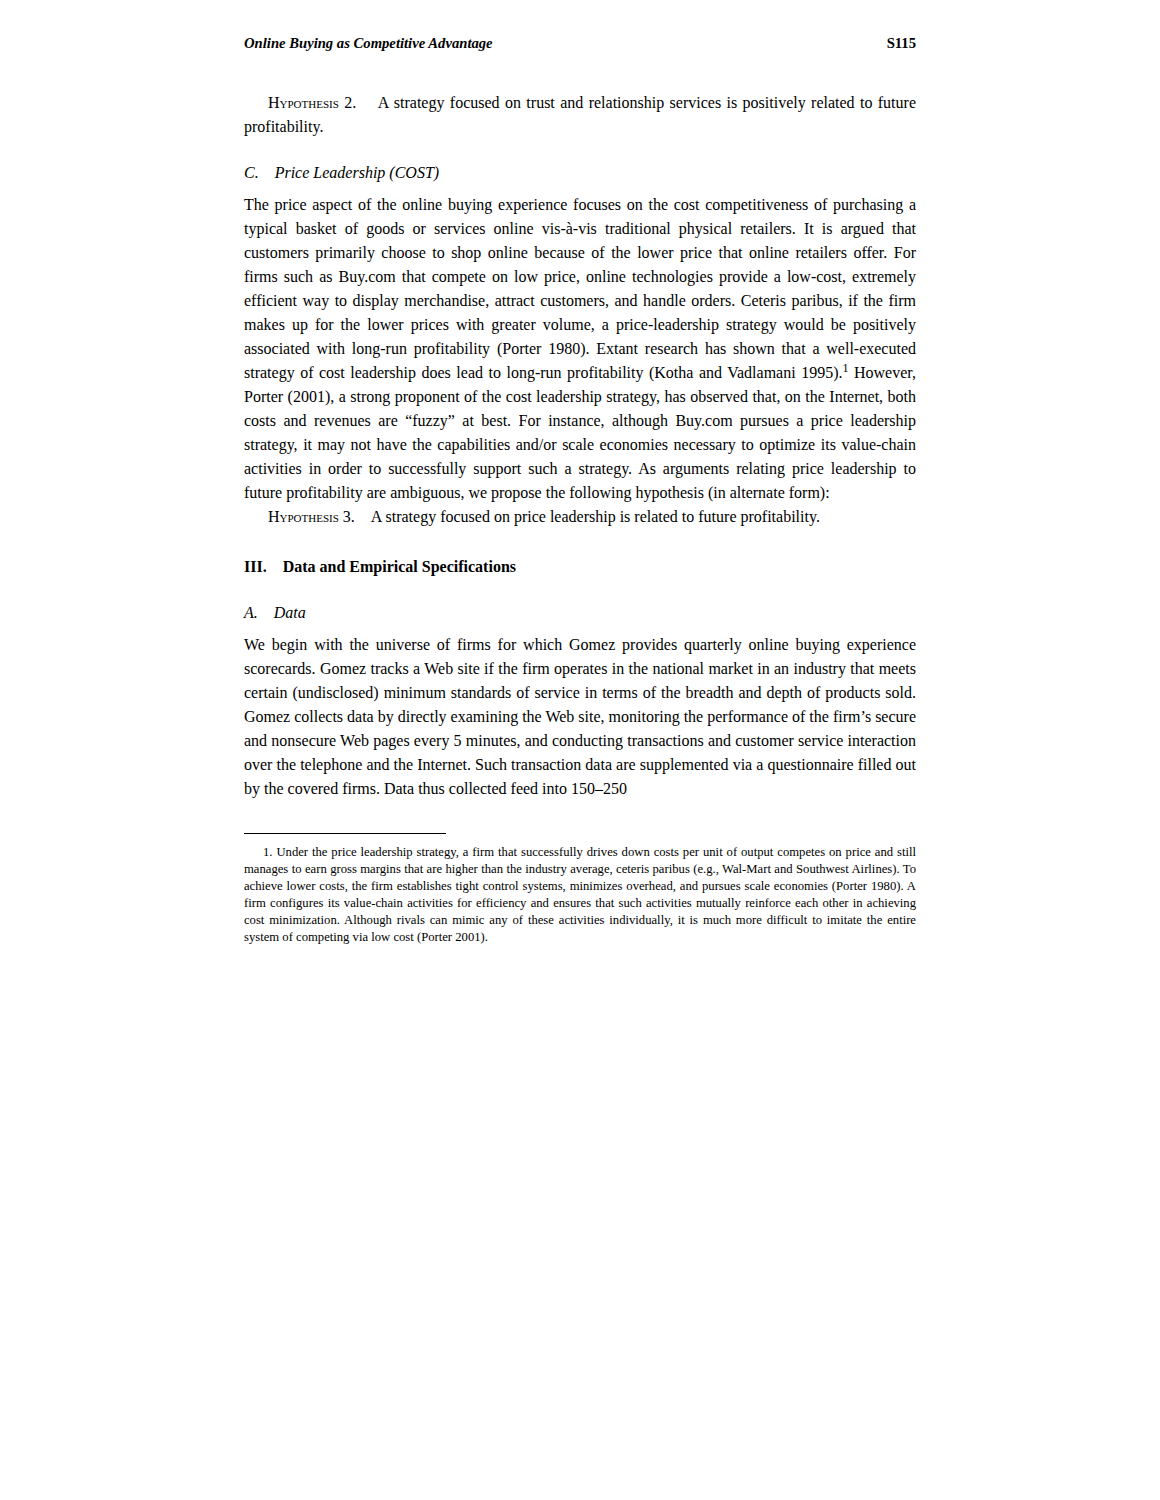Online Buying as Competitive Advantage S115
Hypothesis 2. A strategy focused on trust and relationship services is positively related to future profitability.
C. Price Leadership (COST)
The price aspect of the online buying experience focuses on the cost competitiveness of purchasing a typical basket of goods or services online vis-à-vis traditional physical retailers. It is argued that customers primarily choose to shop online because of the lower price that online retailers offer. For firms such as Buy.com that compete on low price, online technologies provide a low-cost, extremely efficient way to display merchandise, attract customers, and handle orders. Ceteris paribus, if the firm makes up for the lower prices with greater volume, a price-leadership strategy would be positively associated with long-run profitability (Porter 1980). Extant research has shown that a well-executed strategy of cost leadership does lead to long-run profitability (Kotha and Vadlamani 1995).1 However, Porter (2001), a strong proponent of the cost leadership strategy, has observed that, on the Internet, both costs and revenues are “fuzzy” at best. For instance, although Buy.com pursues a price leadership strategy, it may not have the capabilities and/or scale economies necessary to optimize its value-chain activities in order to successfully support such a strategy. As arguments relating price leadership to future profitability are ambiguous, we propose the following hypothesis (in alternate form):
Hypothesis 3. A strategy focused on price leadership is related to future profitability.
III. Data and Empirical Specifications
A. Data
We begin with the universe of firms for which Gomez provides quarterly online buying experience scorecards. Gomez tracks a Web site if the firm operates in the national market in an industry that meets certain (undisclosed) minimum standards of service in terms of the breadth and depth of products sold. Gomez collects data by directly examining the Web site, monitoring the performance of the firm’s secure and nonsecure Web pages every 5 minutes, and conducting transactions and customer service interaction over the telephone and the Internet. Such transaction data are supplemented via a questionnaire filled out by the covered firms. Data thus collected feed into 150–250
1. Under the price leadership strategy, a firm that successfully drives down costs per unit of output competes on price and still manages to earn gross margins that are higher than the industry average, ceteris paribus (e.g., Wal-Mart and Southwest Airlines). To achieve lower costs, the firm establishes tight control systems, minimizes overhead, and pursues scale economies (Porter 1980). A firm configures its value-chain activities for efficiency and ensures that such activities mutually reinforce each other in achieving cost minimization. Although rivals can mimic any of these activities individually, it is much more difficult to imitate the entire system of competing via low cost (Porter 2001).